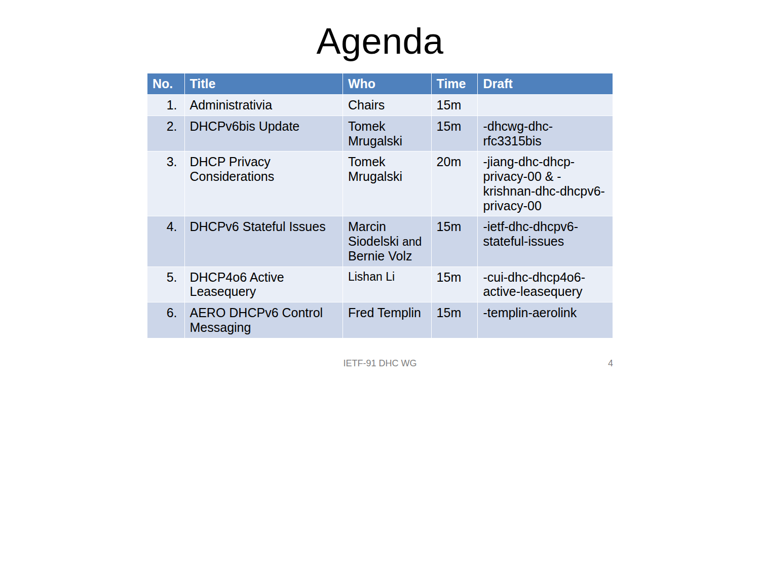Agenda
| No. | Title | Who | Time | Draft |
| --- | --- | --- | --- | --- |
| 1. | Administrativia | Chairs | 15m | |
| 2. | DHCPv6bis Update | Tomek Mrugalski | 15m | -dhcwg-dhc-rfc3315bis |
| 3. | DHCP Privacy Considerations | Tomek Mrugalski | 20m | -jiang-dhc-dhcp-privacy-00 & -krishnan-dhc-dhcpv6-privacy-00 |
| 4. | DHCPv6 Stateful Issues | Marcin Siodelski and Bernie Volz | 15m | -ietf-dhc-dhcpv6-stateful-issues |
| 5. | DHCP4o6 Active Leasequery | Lishan Li | 15m | -cui-dhc-dhcp4o6-active-leasequery |
| 6. | AERO DHCPv6 Control Messaging | Fred Templin | 15m | -templin-aerolink |
IETF-91 DHC WG
4